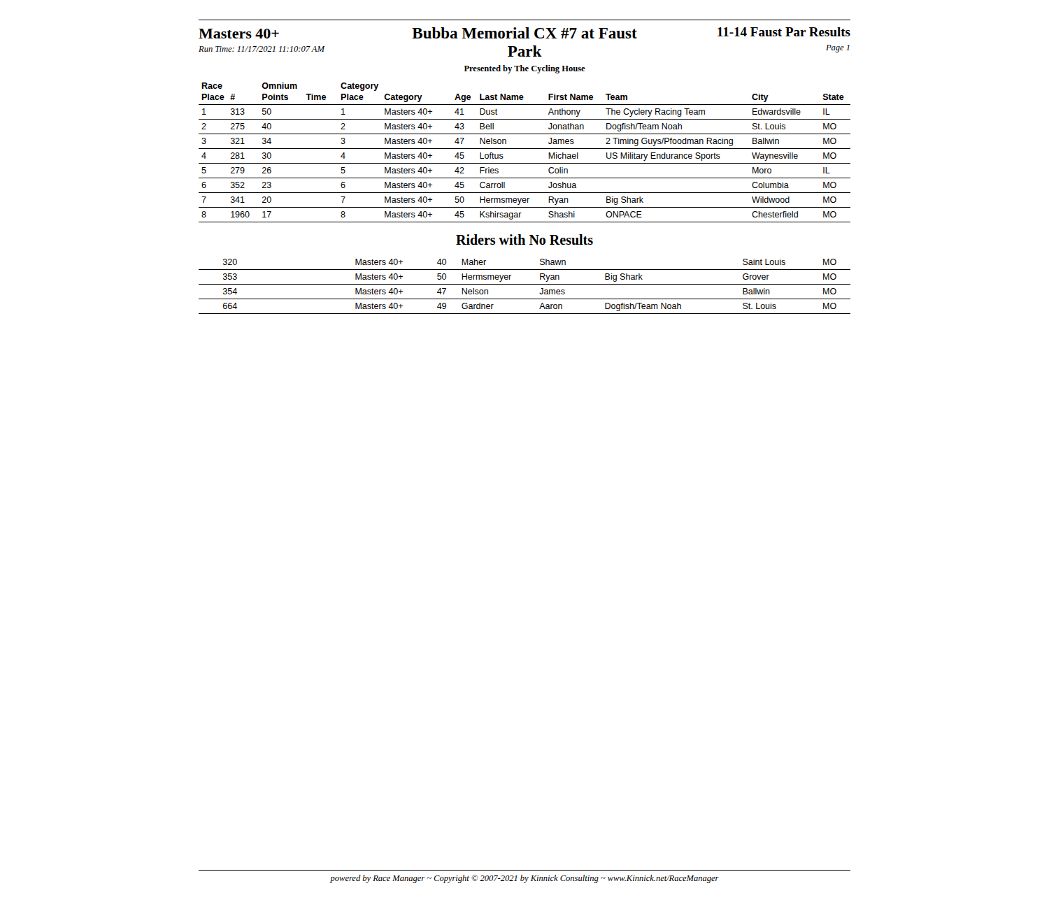Masters 40+
Run Time: 11/17/2021 11:10:07 AM
Bubba Memorial CX #7 at Faust Park
Presented by The Cycling House
11-14 Faust Par Results
Page 1
| Race | | Omnium | | Category | | | | | | | |
| --- | --- | --- | --- | --- | --- | --- | --- | --- | --- | --- | --- |
| Place | # | Points | Time | Place | Category | Age | Last Name | First Name | Team | City | State |
| 1 | 313 | 50 | | 1 | Masters 40+ | 41 | Dust | Anthony | The Cyclery Racing Team | Edwardsville | IL |
| 2 | 275 | 40 | | 2 | Masters 40+ | 43 | Bell | Jonathan | Dogfish/Team Noah | St. Louis | MO |
| 3 | 321 | 34 | | 3 | Masters 40+ | 47 | Nelson | James | 2 Timing Guys/Pfoodman Racing | Ballwin | MO |
| 4 | 281 | 30 | | 4 | Masters 40+ | 45 | Loftus | Michael | US Military Endurance Sports | Waynesville | MO |
| 5 | 279 | 26 | | 5 | Masters 40+ | 42 | Fries | Colin | | Moro | IL |
| 6 | 352 | 23 | | 6 | Masters 40+ | 45 | Carroll | Joshua | | Columbia | MO |
| 7 | 341 | 20 | | 7 | Masters 40+ | 50 | Hermsmeyer | Ryan | Big Shark | Wildwood | MO |
| 8 | 1960 | 17 | | 8 | Masters 40+ | 45 | Kshirsagar | Shashi | ONPACE | Chesterfield | MO |
Riders with No Results
| | 320 | | | | Masters 40+ | 40 | Maher | Shawn | | Saint Louis | MO |
| | 353 | | | | Masters 40+ | 50 | Hermsmeyer | Ryan | Big Shark | Grover | MO |
| | 354 | | | | Masters 40+ | 47 | Nelson | James | | Ballwin | MO |
| | 664 | | | | Masters 40+ | 49 | Gardner | Aaron | Dogfish/Team Noah | St. Louis | MO |
powered by Race Manager ~ Copyright © 2007-2021 by Kinnick Consulting ~ www.Kinnick.net/RaceManager